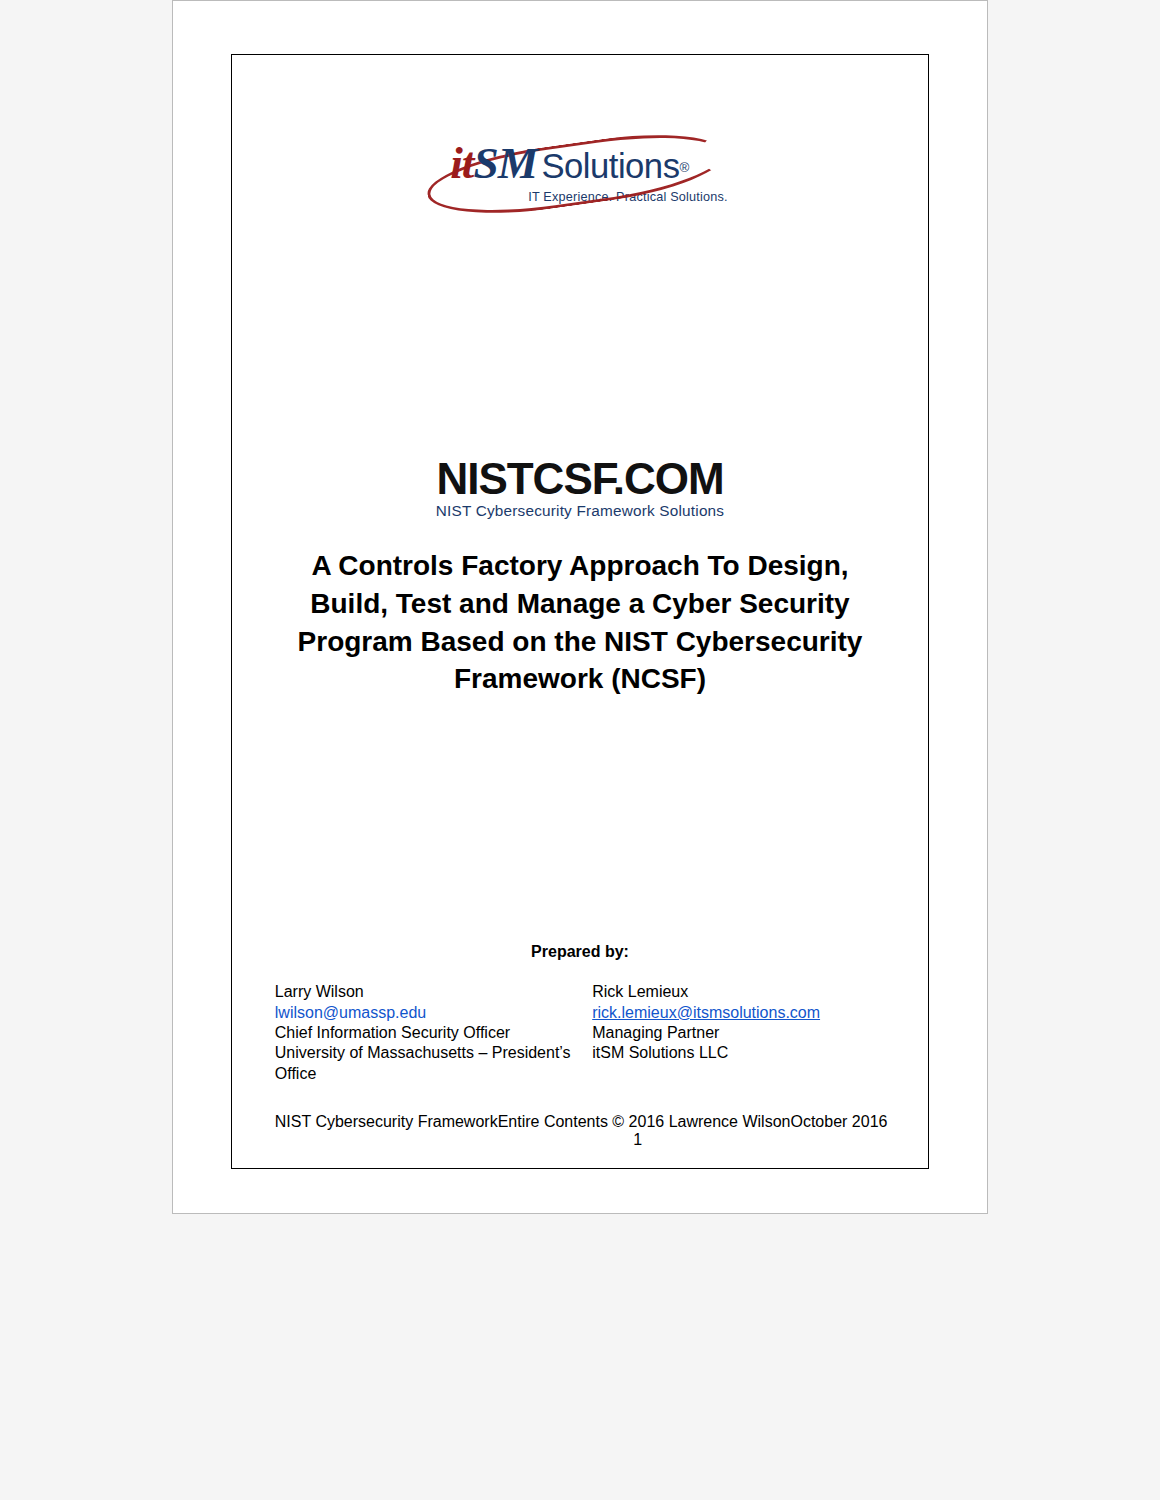it SM Solutions®
IT Experience. Practical Solutions.
NISTCSF.COM
NIST Cybersecurity Framework Solutions
A Controls Factory Approach To Design, Build, Test and Manage a Cyber Security Program Based on the NIST Cybersecurity Framework (NCSF)
Prepared by:
| Larry Wilson | Rick Lemieux |
| lwilson@umassp.edu | rick.lemieux@itsmsolutions.com |
| Chief Information Security Officer | Managing Partner |
| University of Massachusetts – President’s Office | itSM Solutions LLC |
NIST Cybersecurity Framework Entire Contents © 2016 Lawrence Wilson October 2016
1